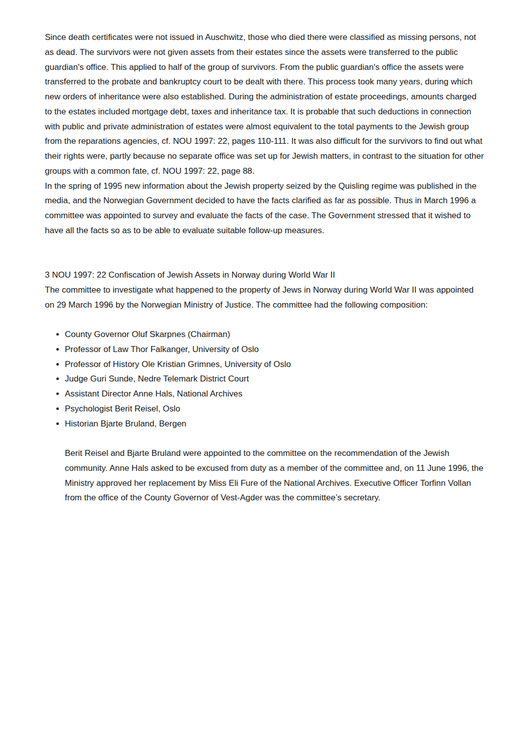Since death certificates were not issued in Auschwitz, those who died there were classified as missing persons, not as dead. The survivors were not given assets from their estates since the assets were transferred to the public guardian's office. This applied to half of the group of survivors. From the public guardian's office the assets were transferred to the probate and bankruptcy court to be dealt with there. This process took many years, during which new orders of inheritance were also established. During the administration of estate proceedings, amounts charged to the estates included mortgage debt, taxes and inheritance tax. It is probable that such deductions in connection with public and private administration of estates were almost equivalent to the total payments to the Jewish group from the reparations agencies, cf. NOU 1997: 22, pages 110-111. It was also difficult for the survivors to find out what their rights were, partly because no separate office was set up for Jewish matters, in contrast to the situation for other groups with a common fate, cf. NOU 1997: 22, page 88.
In the spring of 1995 new information about the Jewish property seized by the Quisling regime was published in the media, and the Norwegian Government decided to have the facts clarified as far as possible. Thus in March 1996 a committee was appointed to survey and evaluate the facts of the case. The Government stressed that it wished to have all the facts so as to be able to evaluate suitable follow-up measures.
3 NOU 1997: 22 Confiscation of Jewish Assets in Norway during World War II
The committee to investigate what happened to the property of Jews in Norway during World War II was appointed on 29 March 1996 by the Norwegian Ministry of Justice. The committee had the following composition:
County Governor Oluf Skarpnes (Chairman)
Professor of Law Thor Falkanger, University of Oslo
Professor of History Ole Kristian Grimnes, University of Oslo
Judge Guri Sunde, Nedre Telemark District Court
Assistant Director Anne Hals, National Archives
Psychologist Berit Reisel, Oslo
Historian Bjarte Bruland, Bergen
Berit Reisel and Bjarte Bruland were appointed to the committee on the recommendation of the Jewish community. Anne Hals asked to be excused from duty as a member of the committee and, on 11 June 1996, the Ministry approved her replacement by Miss Eli Fure of the National Archives. Executive Officer Torfinn Vollan from the office of the County Governor of Vest-Agder was the committee’s secretary.